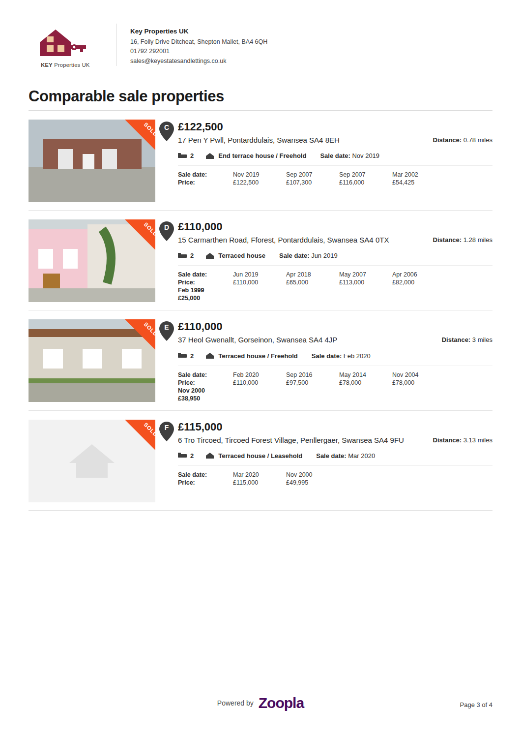KEY Properties UK
Key Properties UK
16, Folly Drive Ditcheat, Shepton Mallet, BA4 6QH
01792 292001
sales@keyestatesandlettings.co.uk
Comparable sale properties
SOLD
C
£122,500
17 Pen Y Pwll, Pontarddulais, Swansea SA4 8EH
Distance: 0.78 miles
2 End terrace house / Freehold Sale date: Nov 2019
| Sale date: | Nov 2019 | Sep 2007 | Sep 2007 | Mar 2002 |
| Price: | £122,500 | £107,300 | £116,000 | £54,425 |
SOLD
D
£110,000
15 Carmarthen Road, Fforest, Pontarddulais, Swansea SA4 0TX
Distance: 1.28 miles
2 Terraced house Sale date: Jun 2019
| Sale date: | Jun 2019 | Apr 2018 | May 2007 | Apr 2006 |
| Price: | £110,000 | £65,000 | £113,000 | £82,000 |
| Feb 1999 | |
| £25,000 | |
SOLD
E
£110,000
37 Heol Gwenallt, Gorseinon, Swansea SA4 4JP
Distance: 3 miles
2 Terraced house / Freehold Sale date: Feb 2020
| Sale date: | Feb 2020 | Sep 2016 | May 2014 | Nov 2004 |
| Price: | £110,000 | £97,500 | £78,000 | £78,000 |
| Nov 2000 | |
| £38,950 | |
SOLD
F
£115,000
6 Tro Tircoed, Tircoed Forest Village, Penllergaer, Swansea SA4 9FU
Distance: 3.13 miles
2 Terraced house / Leasehold Sale date: Mar 2020
| Sale date: | Mar 2020 | Nov 2000 |
| Price: | £115,000 | £49,995 |
Powered by Zoopla
Page 3 of 4